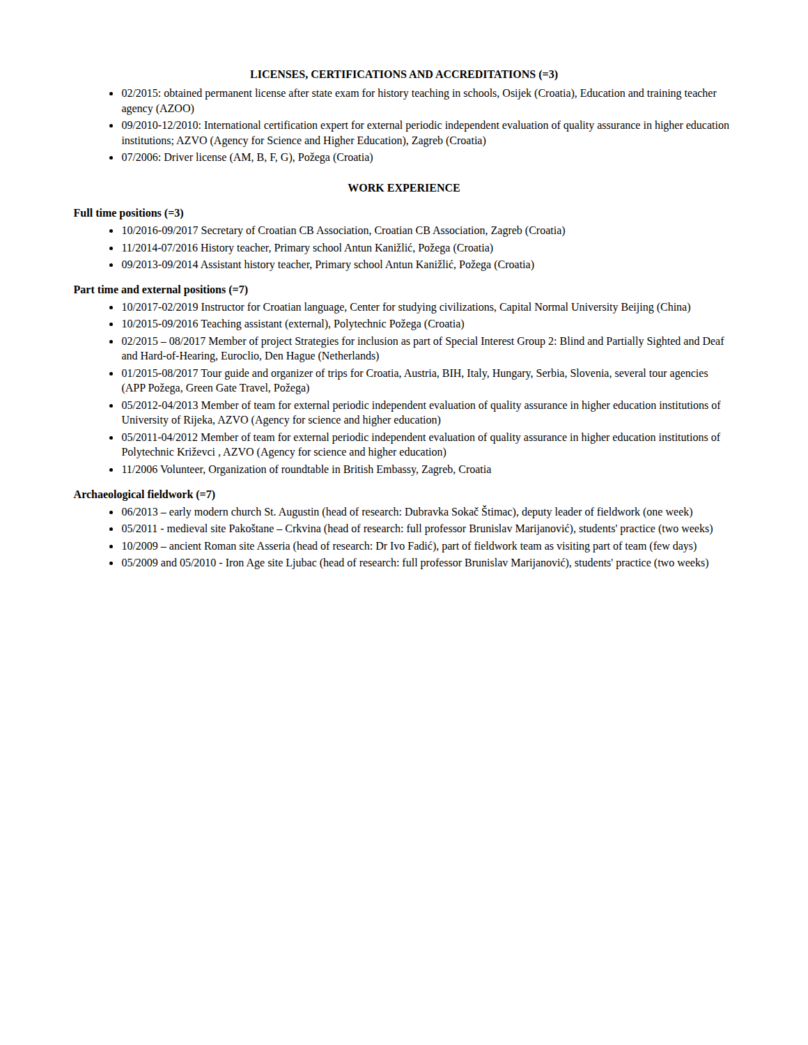LICENSES, CERTIFICATIONS AND ACCREDITATIONS (=3)
02/2015: obtained permanent license after state exam for history teaching in schools, Osijek (Croatia), Education and training teacher agency (AZOO)
09/2010-12/2010: International certification expert for external periodic independent evaluation of quality assurance in higher education institutions; AZVO (Agency for Science and Higher Education), Zagreb (Croatia)
07/2006: Driver license (AM, B, F, G), Požega (Croatia)
WORK EXPERIENCE
Full time positions (=3)
10/2016-09/2017 Secretary of Croatian CB Association, Croatian CB Association, Zagreb (Croatia)
11/2014-07/2016 History teacher, Primary school Antun Kanižlić, Požega (Croatia)
09/2013-09/2014 Assistant history teacher, Primary school Antun Kanižlić, Požega (Croatia)
Part time and external positions (=7)
10/2017-02/2019 Instructor for Croatian language, Center for studying civilizations, Capital Normal University Beijing (China)
10/2015-09/2016 Teaching assistant (external), Polytechnic Požega (Croatia)
02/2015 – 08/2017 Member of project Strategies for inclusion as part of Special Interest Group 2: Blind and Partially Sighted and Deaf and Hard-of-Hearing, Euroclio, Den Hague (Netherlands)
01/2015-08/2017 Tour guide and organizer of trips for Croatia, Austria, BIH, Italy, Hungary, Serbia, Slovenia, several tour agencies (APP Požega, Green Gate Travel, Požega)
05/2012-04/2013 Member of team for external periodic independent evaluation of quality assurance in higher education institutions of University of Rijeka, AZVO (Agency for science and higher education)
05/2011-04/2012 Member of team for external periodic independent evaluation of quality assurance in higher education institutions of Polytechnic Križevci , AZVO (Agency for science and higher education)
11/2006 Volunteer, Organization of roundtable in British Embassy, Zagreb, Croatia
Archaeological fieldwork (=7)
06/2013 – early modern church St. Augustin (head of research: Dubravka Sokač Štimac), deputy leader of fieldwork (one week)
05/2011 - medieval site Pakoštane – Crkvina (head of research: full professor Brunislav Marijanović), students' practice (two weeks)
10/2009 – ancient Roman site Asseria (head of research: Dr Ivo Fadić), part of fieldwork team as visiting part of team (few days)
05/2009 and 05/2010 - Iron Age site Ljubac (head of research: full professor Brunislav Marijanović), students' practice (two weeks)